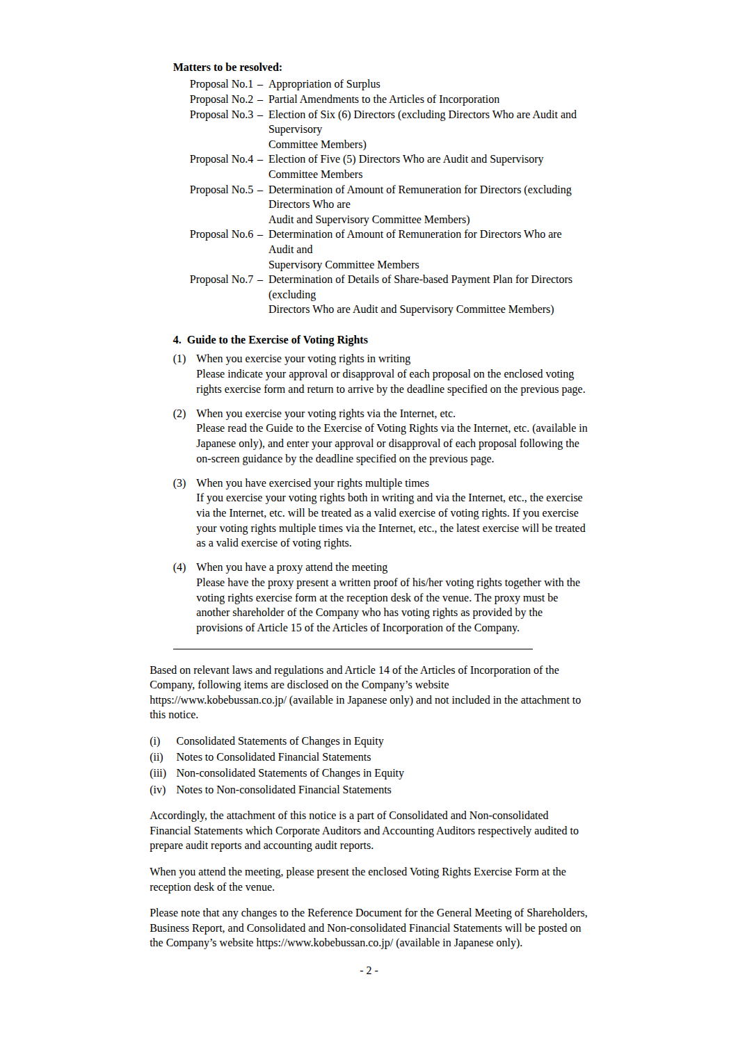Matters to be resolved:
| Proposal No.1 | – | Appropriation of Surplus |
| Proposal No.2 | – | Partial Amendments to the Articles of Incorporation |
| Proposal No.3 | – | Election of Six (6) Directors (excluding Directors Who are Audit and Supervisory Committee Members) |
| Proposal No.4 | – | Election of Five (5) Directors Who are Audit and Supervisory Committee Members |
| Proposal No.5 | – | Determination of Amount of Remuneration for Directors (excluding Directors Who are Audit and Supervisory Committee Members) |
| Proposal No.6 | – | Determination of Amount of Remuneration for Directors Who are Audit and Supervisory Committee Members |
| Proposal No.7 | – | Determination of Details of Share-based Payment Plan for Directors (excluding Directors Who are Audit and Supervisory Committee Members) |
4. Guide to the Exercise of Voting Rights
(1) When you exercise your voting rights in writing Please indicate your approval or disapproval of each proposal on the enclosed voting rights exercise form and return to arrive by the deadline specified on the previous page.
(2) When you exercise your voting rights via the Internet, etc. Please read the Guide to the Exercise of Voting Rights via the Internet, etc. (available in Japanese only), and enter your approval or disapproval of each proposal following the on-screen guidance by the deadline specified on the previous page.
(3) When you have exercised your rights multiple times If you exercise your voting rights both in writing and via the Internet, etc., the exercise via the Internet, etc. will be treated as a valid exercise of voting rights. If you exercise your voting rights multiple times via the Internet, etc., the latest exercise will be treated as a valid exercise of voting rights.
(4) When you have a proxy attend the meeting Please have the proxy present a written proof of his/her voting rights together with the voting rights exercise form at the reception desk of the venue. The proxy must be another shareholder of the Company who has voting rights as provided by the provisions of Article 15 of the Articles of Incorporation of the Company.
Based on relevant laws and regulations and Article 14 of the Articles of Incorporation of the Company, following items are disclosed on the Company’s website https://www.kobebussan.co.jp/ (available in Japanese only) and not included in the attachment to this notice.
(i) Consolidated Statements of Changes in Equity
(ii) Notes to Consolidated Financial Statements
(iii) Non-consolidated Statements of Changes in Equity
(iv) Notes to Non-consolidated Financial Statements
Accordingly, the attachment of this notice is a part of Consolidated and Non-consolidated Financial Statements which Corporate Auditors and Accounting Auditors respectively audited to prepare audit reports and accounting audit reports.
When you attend the meeting, please present the enclosed Voting Rights Exercise Form at the reception desk of the venue.
Please note that any changes to the Reference Document for the General Meeting of Shareholders, Business Report, and Consolidated and Non-consolidated Financial Statements will be posted on the Company’s website https://www.kobebussan.co.jp/ (available in Japanese only).
- 2 -